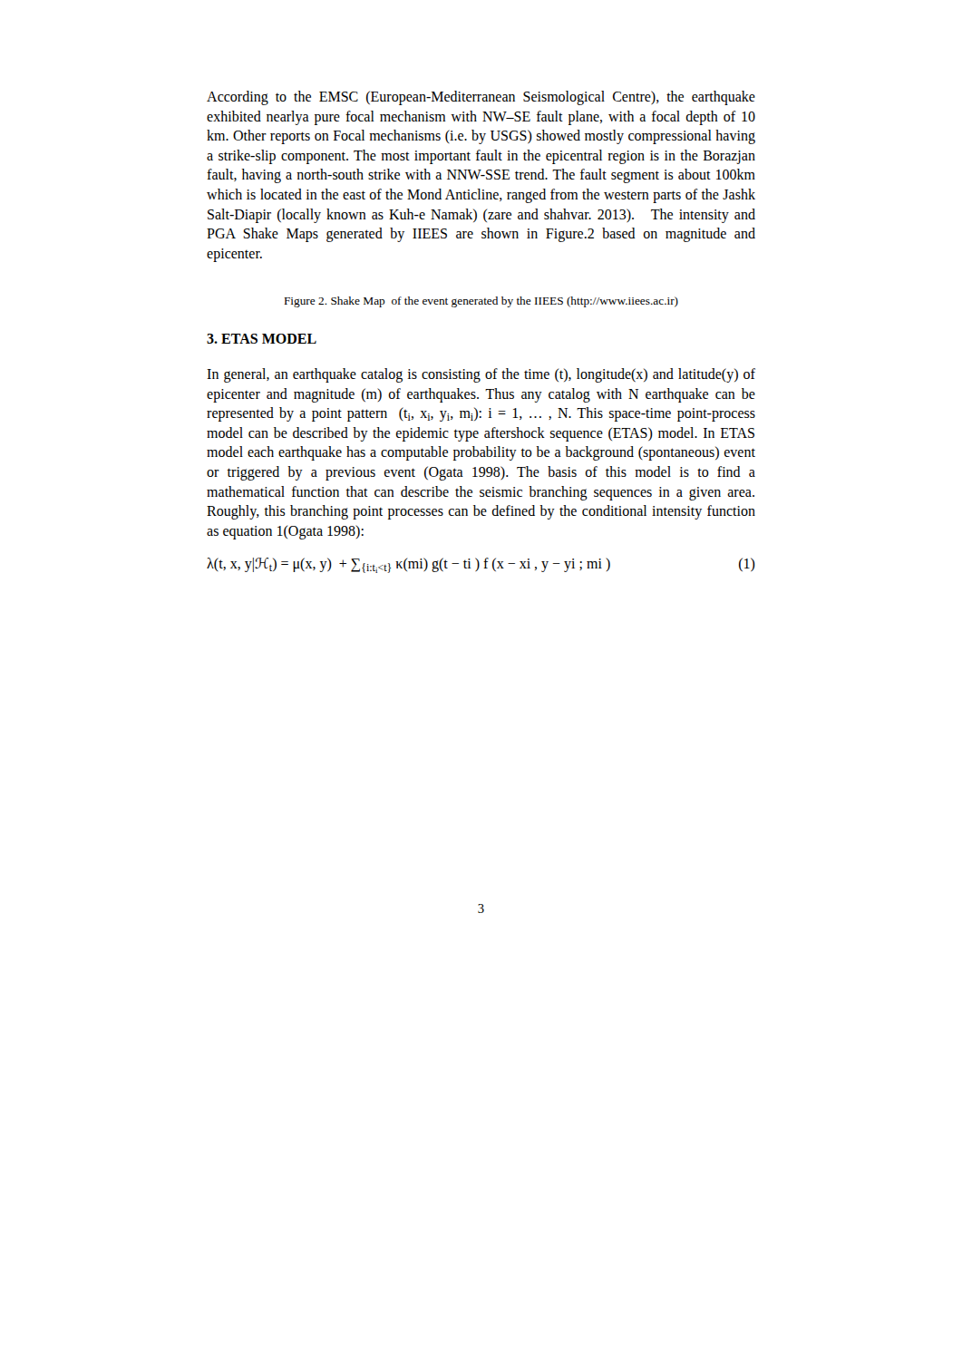According to the EMSC (European-Mediterranean Seismological Centre), the earthquake exhibited nearlya pure focal mechanism with NW–SE fault plane, with a focal depth of 10 km. Other reports on Focal mechanisms (i.e. by USGS) showed mostly compressional having a strike-slip component. The most important fault in the epicentral region is in the Borazjan fault, having a north-south strike with a NNW-SSE trend. The fault segment is about 100km which is located in the east of the Mond Anticline, ranged from the western parts of the Jashk Salt-Diapir (locally known as Kuh-e Namak) (zare and shahvar. 2013). The intensity and PGA Shake Maps generated by IIEES are shown in Figure.2 based on magnitude and epicenter.
Figure 2. Shake Map of the event generated by the IIEES (http://www.iiees.ac.ir)
3. ETAS MODEL
In general, an earthquake catalog is consisting of the time (t), longitude(x) and latitude(y) of epicenter and magnitude (m) of earthquakes. Thus any catalog with N earthquake can be represented by a point pattern (ti, xi, yi, mi): i = 1, … , N. This space-time point-process model can be described by the epidemic type aftershock sequence (ETAS) model. In ETAS model each earthquake has a computable probability to be a background (spontaneous) event or triggered by a previous event (Ogata 1998). The basis of this model is to find a mathematical function that can describe the seismic branching sequences in a given area. Roughly, this branching point processes can be defined by the conditional intensity function as equation 1(Ogata 1998):
λ(t, x, y|ℋt) = μ(x, y) + ∑{i:ti<t} κ(mi) g(t − ti ) f (x − xi , y − yi ; mi )
(1)
3